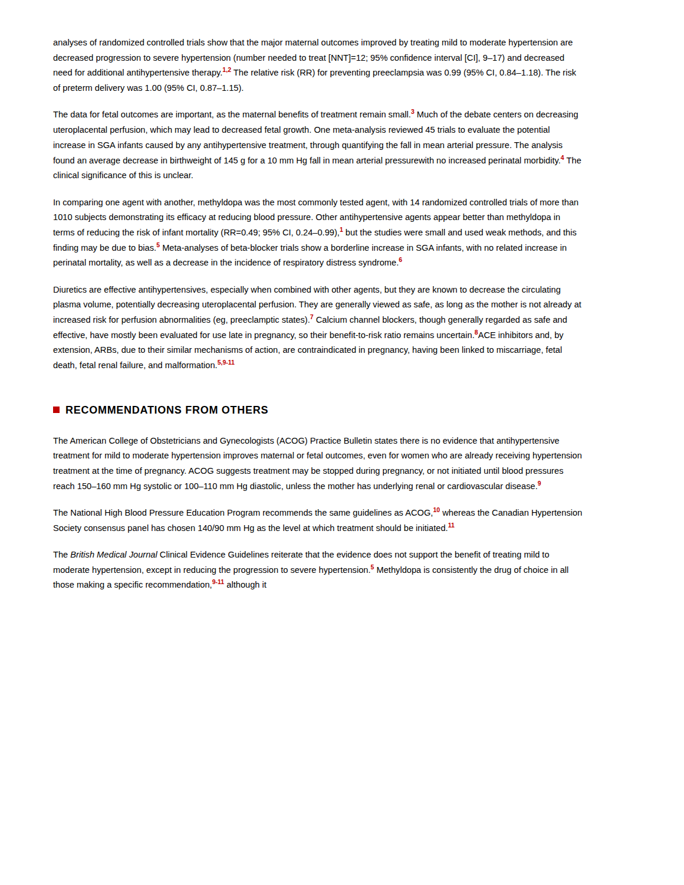analyses of randomized controlled trials show that the major maternal outcomes improved by treating mild to moderate hypertension are decreased progression to severe hypertension (number needed to treat [NNT]=12; 95% confidence interval [CI], 9–17) and decreased need for additional antihypertensive therapy.1,2 The relative risk (RR) for preventing preeclampsia was 0.99 (95% CI, 0.84–1.18). The risk of preterm delivery was 1.00 (95% CI, 0.87–1.15).
The data for fetal outcomes are important, as the maternal benefits of treatment remain small.3 Much of the debate centers on decreasing uteroplacental perfusion, which may lead to decreased fetal growth. One meta-analysis reviewed 45 trials to evaluate the potential increase in SGA infants caused by any antihypertensive treatment, through quantifying the fall in mean arterial pressure. The analysis found an average decrease in birthweight of 145 g for a 10 mm Hg fall in mean arterial pressurewith no increased perinatal morbidity.4 The clinical significance of this is unclear.
In comparing one agent with another, methyldopa was the most commonly tested agent, with 14 randomized controlled trials of more than 1010 subjects demonstrating its efficacy at reducing blood pressure. Other antihypertensive agents appear better than methyldopa in terms of reducing the risk of infant mortality (RR=0.49; 95% CI, 0.24–0.99),1 but the studies were small and used weak methods, and this finding may be due to bias.5 Meta-analyses of beta-blocker trials show a borderline increase in SGA infants, with no related increase in perinatal mortality, as well as a decrease in the incidence of respiratory distress syndrome.6
Diuretics are effective antihypertensives, especially when combined with other agents, but they are known to decrease the circulating plasma volume, potentially decreasing uteroplacental perfusion. They are generally viewed as safe, as long as the mother is not already at increased risk for perfusion abnormalities (eg, preeclamptic states).7 Calcium channel blockers, though generally regarded as safe and effective, have mostly been evaluated for use late in pregnancy, so their benefit-to-risk ratio remains uncertain.8ACE inhibitors and, by extension, ARBs, due to their similar mechanisms of action, are contraindicated in pregnancy, having been linked to miscarriage, fetal death, fetal renal failure, and malformation.5,9-11
RECOMMENDATIONS FROM OTHERS
The American College of Obstetricians and Gynecologists (ACOG) Practice Bulletin states there is no evidence that antihypertensive treatment for mild to moderate hypertension improves maternal or fetal outcomes, even for women who are already receiving hypertension treatment at the time of pregnancy. ACOG suggests treatment may be stopped during pregnancy, or not initiated until blood pressures reach 150–160 mm Hg systolic or 100–110 mm Hg diastolic, unless the mother has underlying renal or cardiovascular disease.9
The National High Blood Pressure Education Program recommends the same guidelines as ACOG,10 whereas the Canadian Hypertension Society consensus panel has chosen 140/90 mm Hg as the level at which treatment should be initiated.11
The British Medical Journal Clinical Evidence Guidelines reiterate that the evidence does not support the benefit of treating mild to moderate hypertension, except in reducing the progression to severe hypertension.5 Methyldopa is consistently the drug of choice in all those making a specific recommendation,9-11 although it